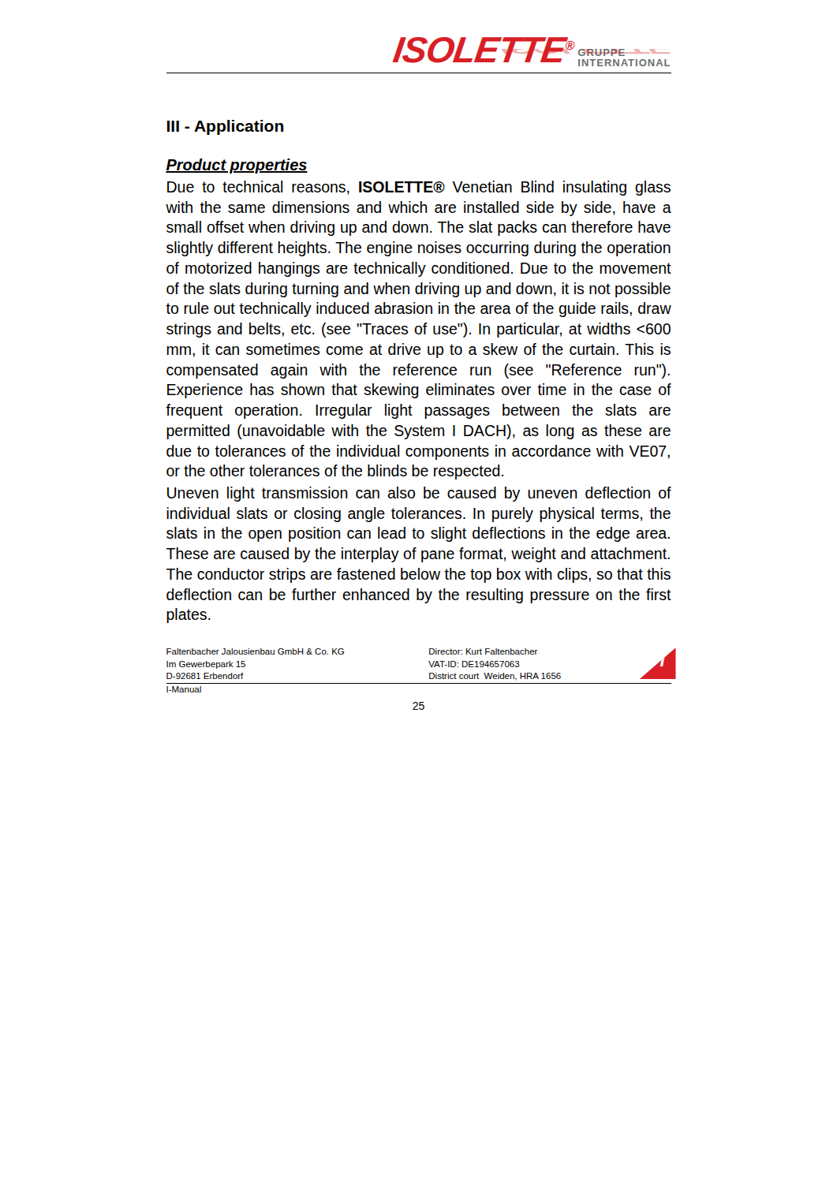ISOLETTE®GRUPPE INTERNATIONAL ISOLETTE
III - Application
Product properties
Due to technical reasons, ISOLETTE® Venetian Blind insulating glass with the same dimensions and which are installed side by side, have a small offset when driving up and down. The slat packs can therefore have slightly different heights. The engine noises occurring during the operation of motorized hangings are technically conditioned. Due to the movement of the slats during turning and when driving up and down, it is not possible to rule out technically induced abrasion in the area of the guide rails, draw strings and belts, etc. (see "Traces of use"). In particular, at widths <600 mm, it can sometimes come at drive up to a skew of the curtain. This is compensated again with the reference run (see "Reference run"). Experience has shown that skewing eliminates over time in the case of frequent operation. Irregular light passages between the slats are permitted (unavoidable with the System I DACH), as long as these are due to tolerances of the individual components in accordance with VE07, or the other tolerances of the blinds be respected.
Uneven light transmission can also be caused by uneven deflection of individual slats or closing angle tolerances. In purely physical terms, the slats in the open position can lead to slight deflections in the edge area. These are caused by the interplay of pane format, weight and attachment. The conductor strips are fastened below the top box with clips, so that this deflection can be further enhanced by the resulting pressure on the first plates.
I
| Faltenbacher Jalousienbau GmbH & Co. KG | Director: Kurt Faltenbacher |
| Im Gewerbepark 15 | VAT-ID: DE194657063 |
| D-92681 Erbendorf | District court Weiden, HRA 1656 |
| I-Manual | |
25